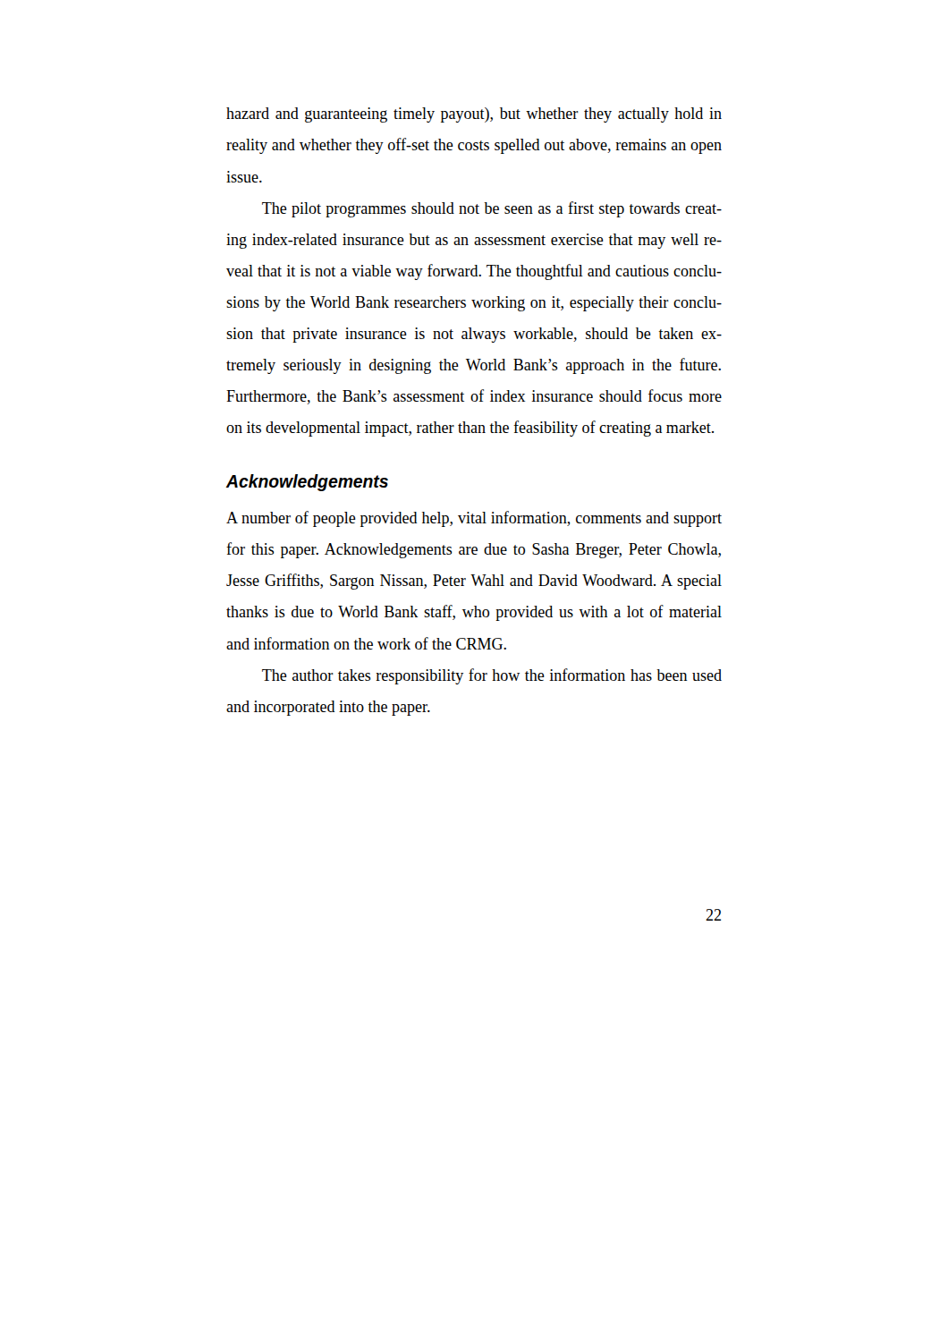hazard and guaranteeing timely payout), but whether they actually hold in reality and whether they off-set the costs spelled out above, remains an open issue.
The pilot programmes should not be seen as a first step towards creating index-related insurance but as an assessment exercise that may well reveal that it is not a viable way forward. The thoughtful and cautious conclusions by the World Bank researchers working on it, especially their conclusion that private insurance is not always workable, should be taken extremely seriously in designing the World Bank’s approach in the future. Furthermore, the Bank’s assessment of index insurance should focus more on its developmental impact, rather than the feasibility of creating a market.
Acknowledgements
A number of people provided help, vital information, comments and support for this paper. Acknowledgements are due to Sasha Breger, Peter Chowla, Jesse Griffiths, Sargon Nissan, Peter Wahl and David Woodward. A special thanks is due to World Bank staff, who provided us with a lot of material and information on the work of the CRMG.
The author takes responsibility for how the information has been used and incorporated into the paper.
22